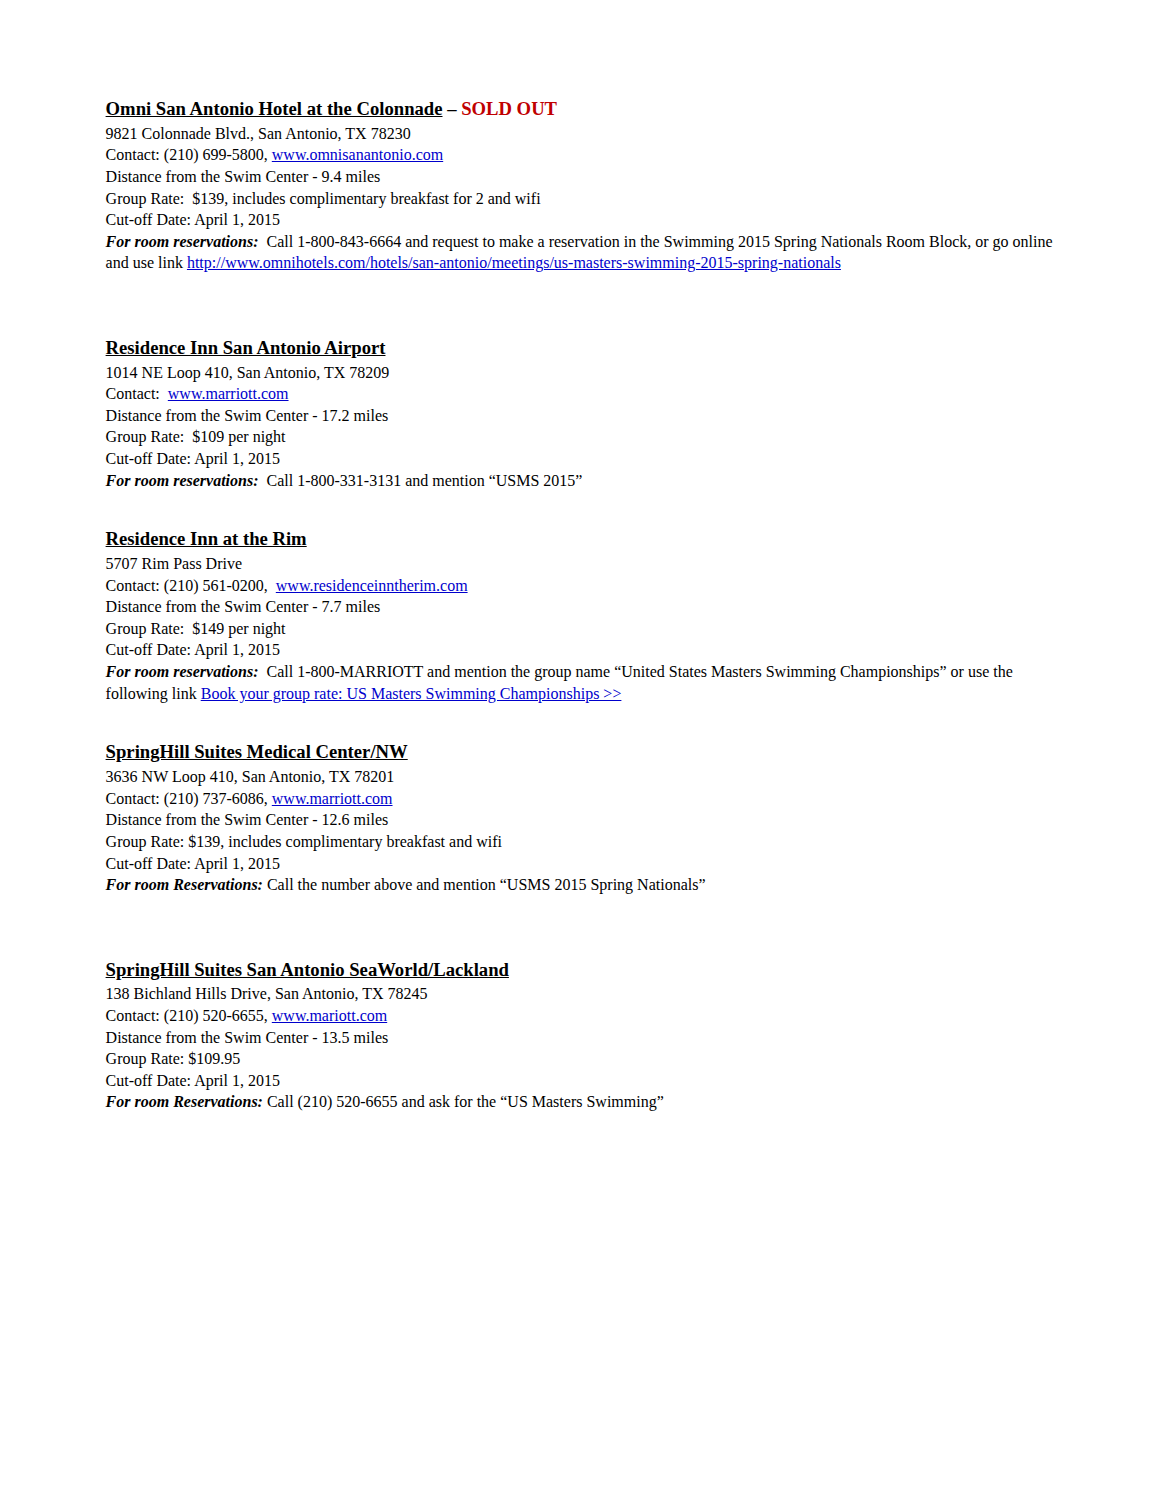Omni San Antonio Hotel at the Colonnade
– SOLD OUT
9821 Colonnade Blvd., San Antonio, TX 78230
Contact: (210) 699-5800, www.omnisanantonio.com
Distance from the Swim Center - 9.4 miles
Group Rate: $139, includes complimentary breakfast for 2 and wifi
Cut-off Date: April 1, 2015
For room reservations: Call 1-800-843-6664 and request to make a reservation in the Swimming 2015 Spring Nationals Room Block, or go online and use link http://www.omnihotels.com/hotels/san-antonio/meetings/us-masters-swimming-2015-spring-nationals
Residence Inn San Antonio Airport
1014 NE Loop 410, San Antonio, TX 78209
Contact: www.marriott.com
Distance from the Swim Center - 17.2 miles
Group Rate: $109 per night
Cut-off Date: April 1, 2015
For room reservations: Call 1-800-331-3131 and mention “USMS 2015”
Residence Inn at the Rim
5707 Rim Pass Drive
Contact: (210) 561-0200, www.residenceinntherim.com
Distance from the Swim Center - 7.7 miles
Group Rate: $149 per night
Cut-off Date: April 1, 2015
For room reservations: Call 1-800-MARRIOTT and mention the group name “United States Masters Swimming Championships” or use the following link Book your group rate: US Masters Swimming Championships >>
SpringHill Suites Medical Center/NW
3636 NW Loop 410, San Antonio, TX 78201
Contact: (210) 737-6086, www.marriott.com
Distance from the Swim Center - 12.6 miles
Group Rate: $139, includes complimentary breakfast and wifi
Cut-off Date: April 1, 2015
For room Reservations: Call the number above and mention “USMS 2015 Spring Nationals”
SpringHill Suites San Antonio SeaWorld/Lackland
138 Bichland Hills Drive, San Antonio, TX 78245
Contact: (210) 520-6655, www.mariott.com
Distance from the Swim Center - 13.5 miles
Group Rate: $109.95
Cut-off Date: April 1, 2015
For room Reservations: Call (210) 520-6655 and ask for the “US Masters Swimming”